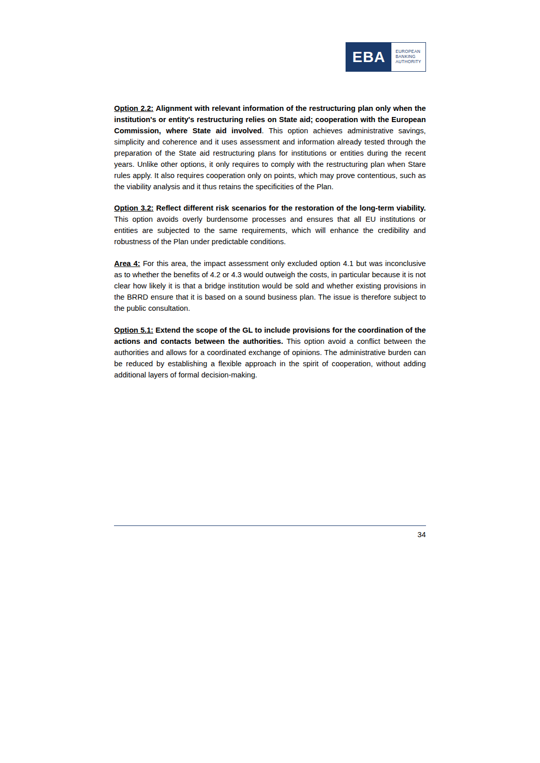EBA
EUROPEAN BANKING AUTHORITY
Option 2.2: Alignment with relevant information of the restructuring plan only when the institution's or entity's restructuring relies on State aid; cooperation with the European Commission, where State aid involved. This option achieves administrative savings, simplicity and coherence and it uses assessment and information already tested through the preparation of the State aid restructuring plans for institutions or entities during the recent years. Unlike other options, it only requires to comply with the restructuring plan when Stare rules apply. It also requires cooperation only on points, which may prove contentious, such as the viability analysis and it thus retains the specificities of the Plan.
Option 3.2: Reflect different risk scenarios for the restoration of the long-term viability. This option avoids overly burdensome processes and ensures that all EU institutions or entities are subjected to the same requirements, which will enhance the credibility and robustness of the Plan under predictable conditions.
Area 4: For this area, the impact assessment only excluded option 4.1 but was inconclusive as to whether the benefits of 4.2 or 4.3 would outweigh the costs, in particular because it is not clear how likely it is that a bridge institution would be sold and whether existing provisions in the BRRD ensure that it is based on a sound business plan. The issue is therefore subject to the public consultation.
Option 5.1: Extend the scope of the GL to include provisions for the coordination of the actions and contacts between the authorities. This option avoid a conflict between the authorities and allows for a coordinated exchange of opinions. The administrative burden can be reduced by establishing a flexible approach in the spirit of cooperation, without adding additional layers of formal decision-making.
34